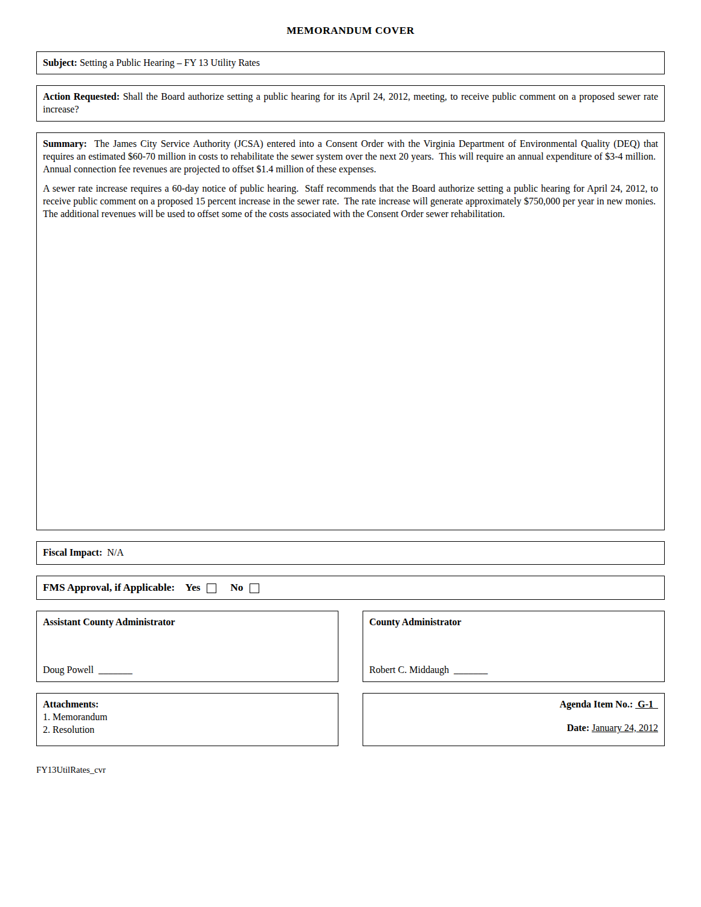MEMORANDUM COVER
Subject: Setting a Public Hearing – FY 13 Utility Rates
Action Requested: Shall the Board authorize setting a public hearing for its April 24, 2012, meeting, to receive public comment on a proposed sewer rate increase?
Summary: The James City Service Authority (JCSA) entered into a Consent Order with the Virginia Department of Environmental Quality (DEQ) that requires an estimated $60-70 million in costs to rehabilitate the sewer system over the next 20 years. This will require an annual expenditure of $3-4 million. Annual connection fee revenues are projected to offset $1.4 million of these expenses.
A sewer rate increase requires a 60-day notice of public hearing. Staff recommends that the Board authorize setting a public hearing for April 24, 2012, to receive public comment on a proposed 15 percent increase in the sewer rate. The rate increase will generate approximately $750,000 per year in new monies. The additional revenues will be used to offset some of the costs associated with the Consent Order sewer rehabilitation.
Fiscal Impact: N/A
FMS Approval, if Applicable: Yes No
Assistant County Administrator
Doug Powell _______
County Administrator
Robert C. Middaugh _______
Attachments:
1. Memorandum
2. Resolution
Agenda Item No.: G-1
Date: January 24, 2012
FY13UtilRates_cvr